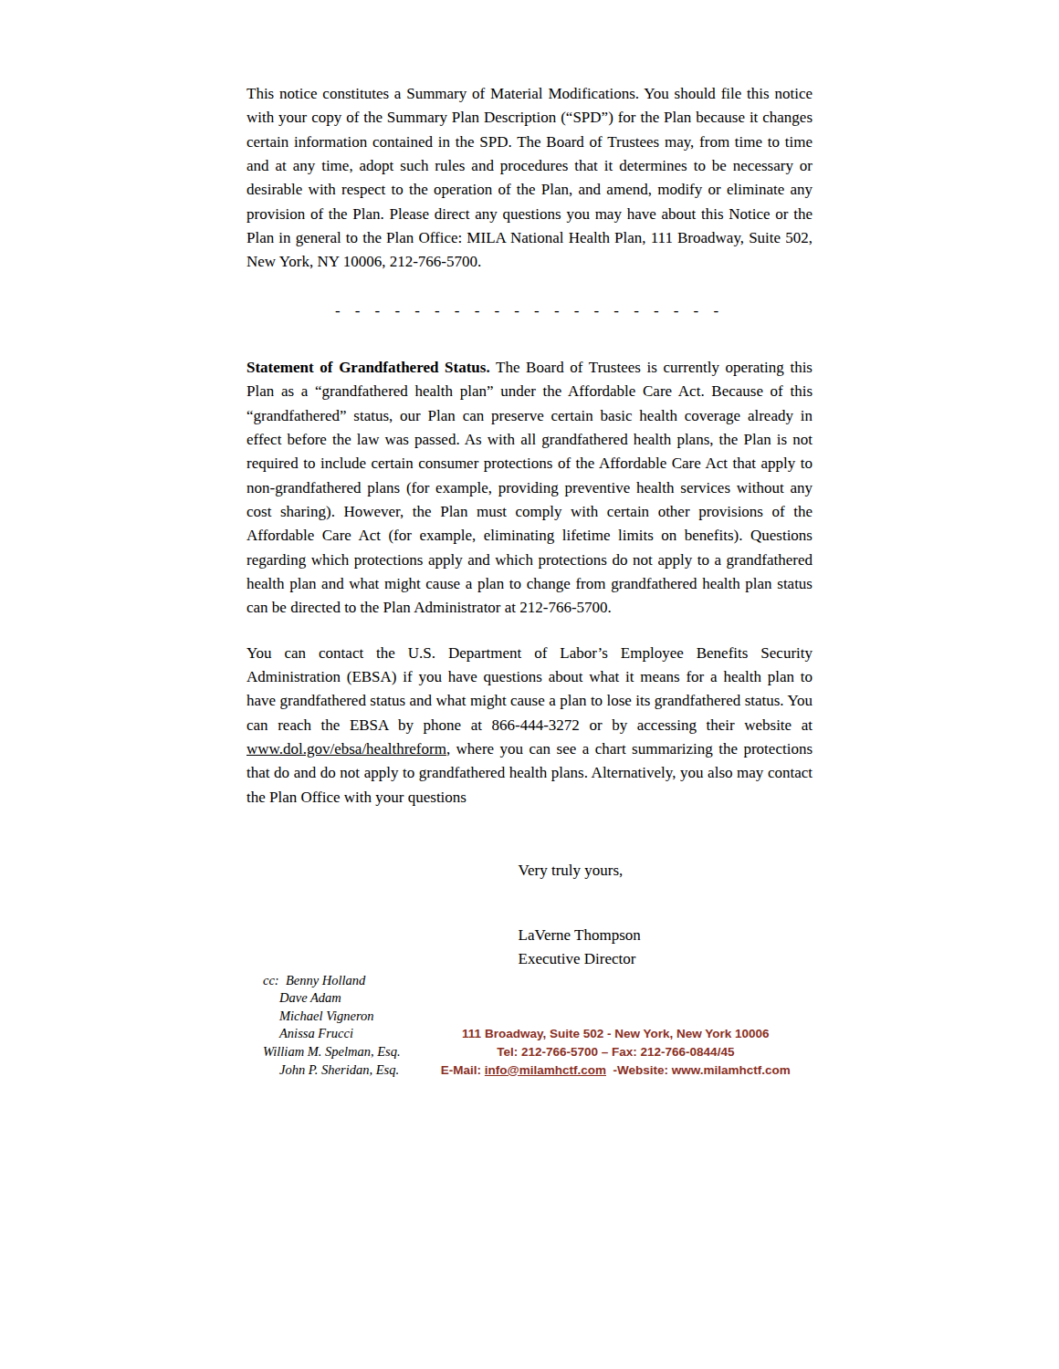This notice constitutes a Summary of Material Modifications. You should file this notice with your copy of the Summary Plan Description (“SPD”) for the Plan because it changes certain information contained in the SPD. The Board of Trustees may, from time to time and at any time, adopt such rules and procedures that it determines to be necessary or desirable with respect to the operation of the Plan, and amend, modify or eliminate any provision of the Plan. Please direct any questions you may have about this Notice or the Plan in general to the Plan Office: MILA National Health Plan, 111 Broadway, Suite 502, New York, NY 10006, 212-766-5700.
- - - - - - - - - - - - - - - - - - - -
Statement of Grandfathered Status. The Board of Trustees is currently operating this Plan as a “grandfathered health plan” under the Affordable Care Act. Because of this “grandfathered” status, our Plan can preserve certain basic health coverage already in effect before the law was passed. As with all grandfathered health plans, the Plan is not required to include certain consumer protections of the Affordable Care Act that apply to non-grandfathered plans (for example, providing preventive health services without any cost sharing). However, the Plan must comply with certain other provisions of the Affordable Care Act (for example, eliminating lifetime limits on benefits). Questions regarding which protections apply and which protections do not apply to a grandfathered health plan and what might cause a plan to change from grandfathered health plan status can be directed to the Plan Administrator at 212-766-5700.
You can contact the U.S. Department of Labor’s Employee Benefits Security Administration (EBSA) if you have questions about what it means for a health plan to have grandfathered status and what might cause a plan to lose its grandfathered status. You can reach the EBSA by phone at 866-444-3272 or by accessing their website at www.dol.gov/ebsa/healthreform, where you can see a chart summarizing the protections that do and do not apply to grandfathered health plans. Alternatively, you also may contact the Plan Office with your questions
Very truly yours,
LaVerne Thompson
Executive Director
cc: Benny Holland
Dave Adam
Michael Vigneron
Anissa Frucci
William M. Spelman, Esq.
John P. Sheridan, Esq.
111 Broadway, Suite 502 - New York, New York 10006
Tel: 212-766-5700 – Fax: 212-766-0844/45
E-Mail: info@milamhctf.com -Website: www.milamhctf.com